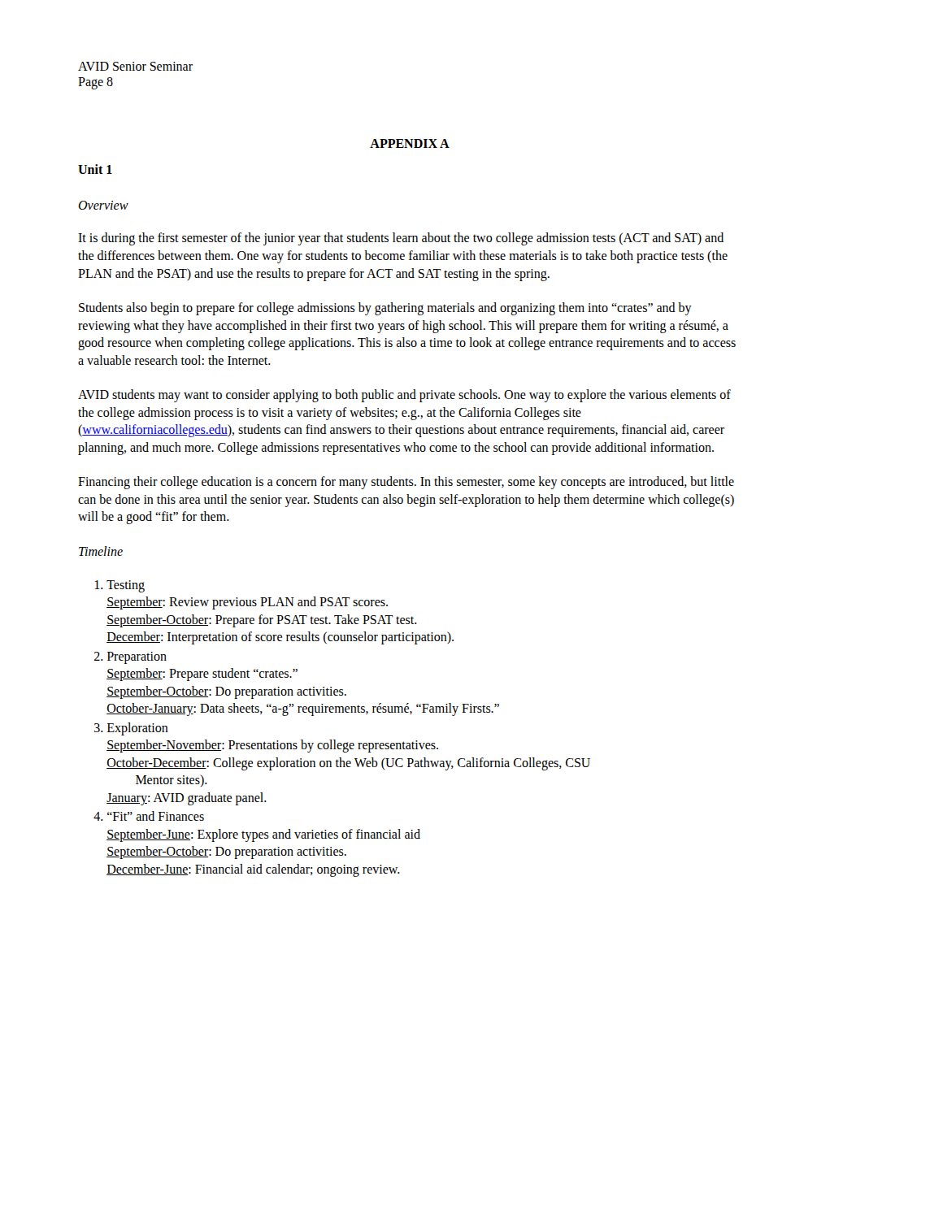AVID Senior Seminar
Page 8
APPENDIX A
Unit 1
Overview
It is during the first semester of the junior year that students learn about the two college admission tests (ACT and SAT) and the differences between them. One way for students to become familiar with these materials is to take both practice tests (the PLAN and the PSAT) and use the results to prepare for ACT and SAT testing in the spring.
Students also begin to prepare for college admissions by gathering materials and organizing them into “crates” and by reviewing what they have accomplished in their first two years of high school. This will prepare them for writing a résumé, a good resource when completing college applications. This is also a time to look at college entrance requirements and to access a valuable research tool: the Internet.
AVID students may want to consider applying to both public and private schools. One way to explore the various elements of the college admission process is to visit a variety of websites; e.g., at the California Colleges site (www.californiacolleges.edu), students can find answers to their questions about entrance requirements, financial aid, career planning, and much more. College admissions representatives who come to the school can provide additional information.
Financing their college education is a concern for many students. In this semester, some key concepts are introduced, but little can be done in this area until the senior year. Students can also begin self-exploration to help them determine which college(s) will be a good “fit” for them.
Timeline
Testing
September: Review previous PLAN and PSAT scores.
September-October: Prepare for PSAT test. Take PSAT test.
December: Interpretation of score results (counselor participation).
Preparation
September: Prepare student “crates.”
September-October: Do preparation activities.
October-January: Data sheets, “a-g” requirements, résumé, “Family Firsts.”
Exploration
September-November: Presentations by college representatives.
October-December: College exploration on the Web (UC Pathway, California Colleges, CSU
Mentor sites).
January: AVID graduate panel.
“Fit” and Finances
September-June: Explore types and varieties of financial aid
September-October: Do preparation activities.
December-June: Financial aid calendar; ongoing review.